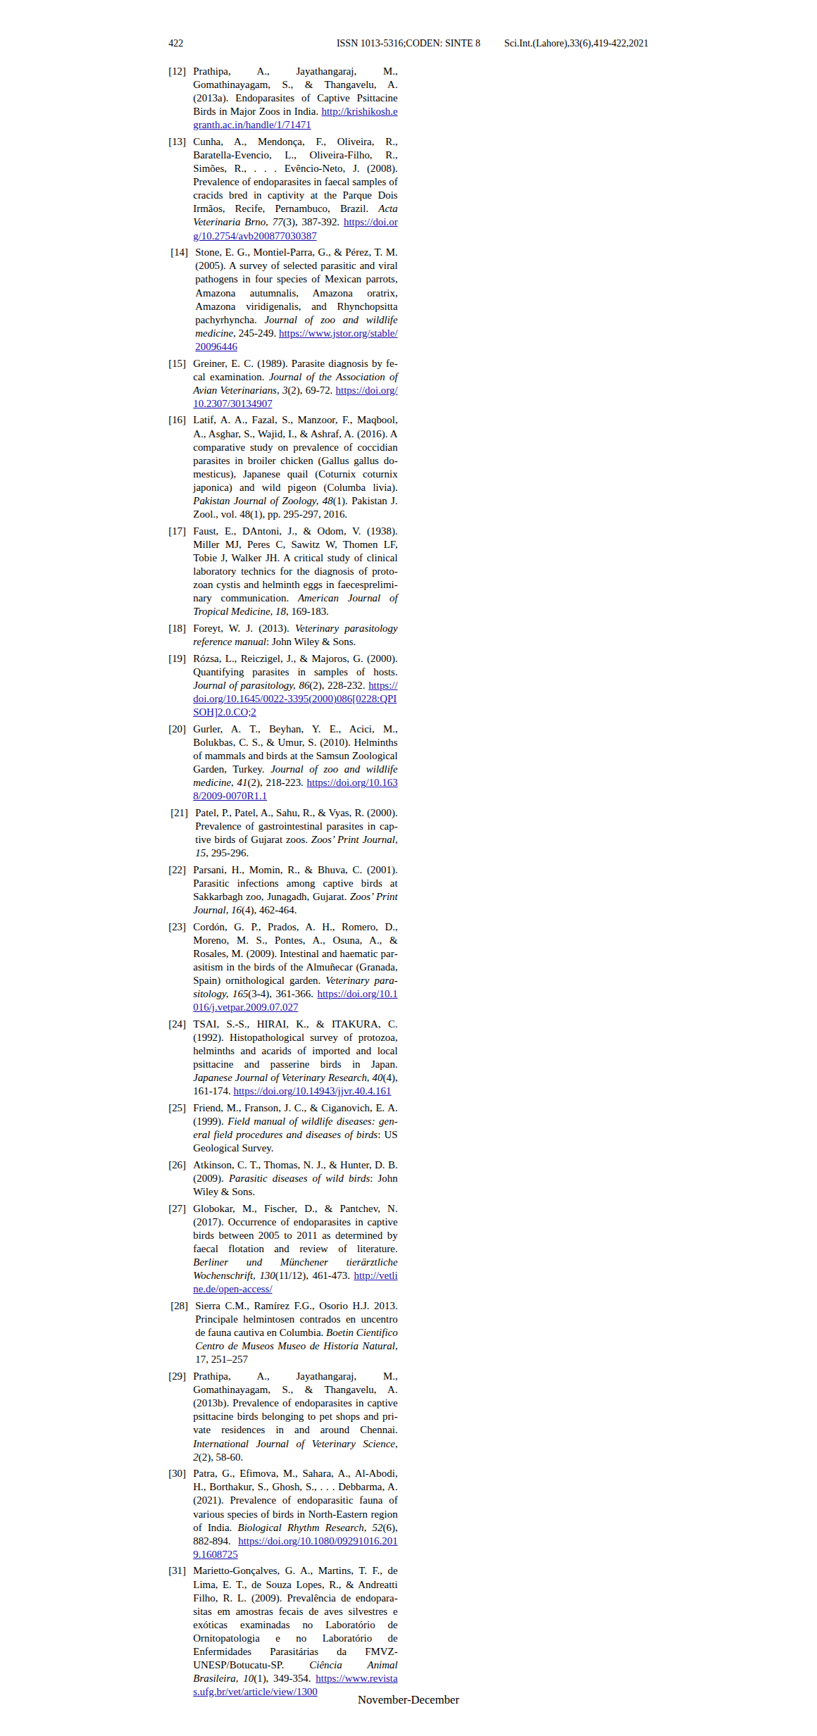422
ISSN 1013-5316;CODEN: SINTE 8
Sci.Int.(Lahore),33(6),419-422,2021
[12] Prathipa, A., Jayathangaraj, M., Gomathinayagam, S., & Thangavelu, A. (2013a). Endoparasites of Captive Psittacine Birds in Major Zoos in India. http://krishikosh.egranth.ac.in/handle/1/71471
[13] Cunha, A., Mendonça, F., Oliveira, R., Baratella-Evencio, L., Oliveira-Filho, R., Simões, R., . . . Evêncio-Neto, J. (2008). Prevalence of endoparasites in faecal samples of cracids bred in captivity at the Parque Dois Irmãos, Recife, Pernambuco, Brazil. Acta Veterinaria Brno, 77(3), 387-392. https://doi.org/10.2754/avb200877030387
[14] Stone, E. G., Montiel-Parra, G., & Pérez, T. M. (2005). A survey of selected parasitic and viral pathogens in four species of Mexican parrots, Amazona autumnalis, Amazona oratrix, Amazona viridigenalis, and Rhynchopsitta pachyrhyncha. Journal of zoo and wildlife medicine, 245-249. https://www.jstor.org/stable/20096446
[15] Greiner, E. C. (1989). Parasite diagnosis by fecal examination. Journal of the Association of Avian Veterinarians, 3(2), 69-72. https://doi.org/10.2307/30134907
[16] Latif, A. A., Fazal, S., Manzoor, F., Maqbool, A., Asghar, S., Wajid, I., & Ashraf, A. (2016). A comparative study on prevalence of coccidian parasites in broiler chicken (Gallus gallus domesticus), Japanese quail (Coturnix coturnix japonica) and wild pigeon (Columba livia). Pakistan Journal of Zoology, 48(1). Pakistan J. Zool., vol. 48(1), pp. 295-297, 2016.
[17] Faust, E., DAntoni, J., & Odom, V. (1938). Miller MJ, Peres C, Sawitz W, Thomen LF, Tobie J, Walker JH. A critical study of clinical laboratory technics for the diagnosis of protozoan cystis and helminth eggs in faecespreliminary communication. American Journal of Tropical Medicine, 18, 169-183.
[18] Foreyt, W. J. (2013). Veterinary parasitology reference manual: John Wiley & Sons.
[19] Rózsa, L., Reiczigel, J., & Majoros, G. (2000). Quantifying parasites in samples of hosts. Journal of parasitology, 86(2), 228-232. https://doi.org/10.1645/0022-3395(2000)086[0228:QPISOH]2.0.CO;2
[20] Gurler, A. T., Beyhan, Y. E., Acici, M., Bolukbas, C. S., & Umur, S. (2010). Helminths of mammals and birds at the Samsun Zoological Garden, Turkey. Journal of zoo and wildlife medicine, 41(2), 218-223. https://doi.org/10.1638/2009-0070R1.1
[21] Patel, P., Patel, A., Sahu, R., & Vyas, R. (2000). Prevalence of gastrointestinal parasites in captive birds of Gujarat zoos. Zoos’ Print Journal, 15, 295-296.
[22] Parsani, H., Momin, R., & Bhuva, C. (2001). Parasitic infections among captive birds at Sakkarbagh zoo, Junagadh, Gujarat. Zoos’ Print Journal, 16(4), 462-464.
[23] Cordón, G. P., Prados, A. H., Romero, D., Moreno, M. S., Pontes, A., Osuna, A., & Rosales, M. (2009). Intestinal and haematic parasitism in the birds of the Almuñecar (Granada, Spain) ornithological garden. Veterinary parasitology, 165(3-4), 361-366. https://doi.org/10.1016/j.vetpar.2009.07.027
[24] TSAI, S.-S., HIRAI, K., & ITAKURA, C. (1992). Histopathological survey of protozoa, helminths and acarids of imported and local psittacine and passerine birds in Japan. Japanese Journal of Veterinary Research, 40(4), 161-174. https://doi.org/10.14943/jjvr.40.4.161
[25] Friend, M., Franson, J. C., & Ciganovich, E. A. (1999). Field manual of wildlife diseases: general field procedures and diseases of birds: US Geological Survey.
[26] Atkinson, C. T., Thomas, N. J., & Hunter, D. B. (2009). Parasitic diseases of wild birds: John Wiley & Sons.
[27] Globokar, M., Fischer, D., & Pantchev, N. (2017). Occurrence of endoparasites in captive birds between 2005 to 2011 as determined by faecal flotation and review of literature. Berliner und Münchener tierärztliche Wochenschrift, 130(11/12), 461-473. http://vetline.de/open-access/
[28] Sierra C.M., Ramírez F.G., Osorio H.J. 2013. Principale helmintosen contrados en uncentro de fauna cautiva en Columbia. Boetin Cientifico Centro de Museos Museo de Historia Natural, 17, 251–257
[29] Prathipa, A., Jayathangaraj, M., Gomathinayagam, S., & Thangavelu, A. (2013b). Prevalence of endoparasites in captive psittacine birds belonging to pet shops and private residences in and around Chennai. International Journal of Veterinary Science, 2(2), 58-60.
[30] Patra, G., Efimova, M., Sahara, A., Al-Abodi, H., Borthakur, S., Ghosh, S., . . . Debbarma, A. (2021). Prevalence of endoparasitic fauna of various species of birds in North-Eastern region of India. Biological Rhythm Research, 52(6), 882-894. https://doi.org/10.1080/09291016.2019.1608725
[31] Marietto-Gonçalves, G. A., Martins, T. F., de Lima, E. T., de Souza Lopes, R., & Andreatti Filho, R. L. (2009). Prevalência de endoparasitas em amostras fecais de aves silvestres e exóticas examinadas no Laboratório de Ornitopatologia e no Laboratório de Enfermidades Parasitárias da FMVZ-UNESP/Botucatu-SP. Ciência Animal Brasileira, 10(1), 349-354. https://www.revistas.ufg.br/vet/article/view/1300
November-December